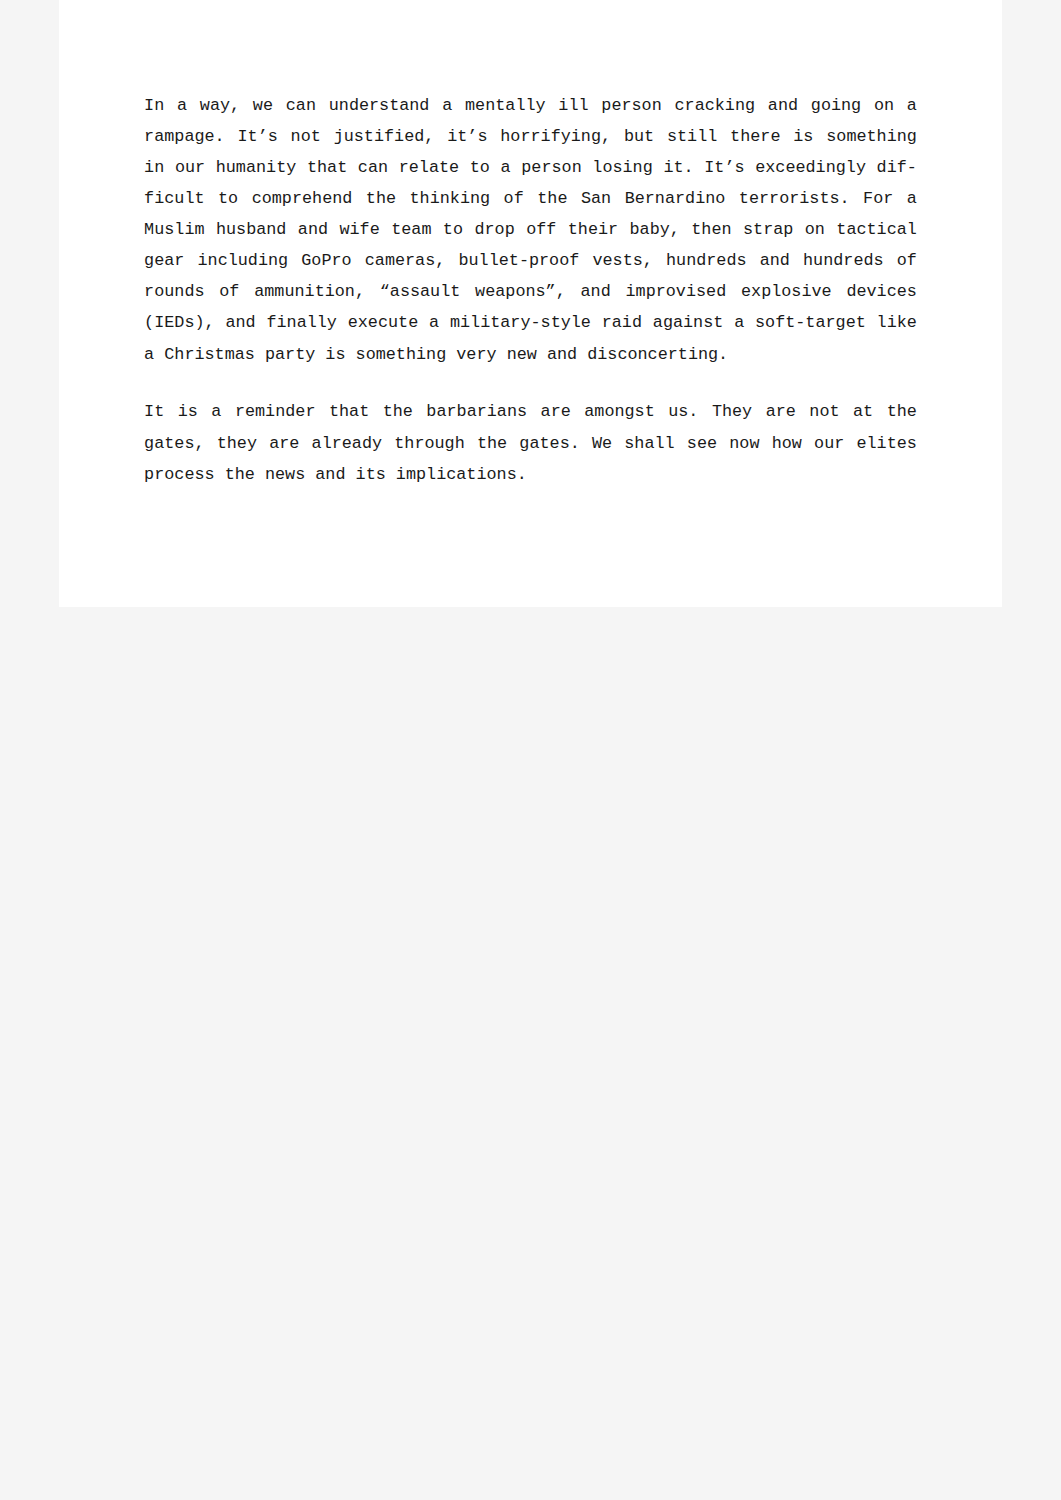In a way, we can understand a mentally ill person cracking and going on a rampage. It’s not justified, it’s horrifying, but still there is something in our humanity that can relate to a person losing it. It’s exceedingly difficult to comprehend the thinking of the San Bernardino terrorists. For a Muslim husband and wife team to drop off their baby, then strap on tactical gear including GoPro cameras, bullet-proof vests, hundreds and hundreds of rounds of ammunition, “assault weapons”, and improvised explosive devices (IEDs), and finally execute a military-style raid against a soft-target like a Christmas party is something very new and disconcerting.
It is a reminder that the barbarians are amongst us. They are not at the gates, they are already through the gates. We shall see now how our elites process the news and its implications.